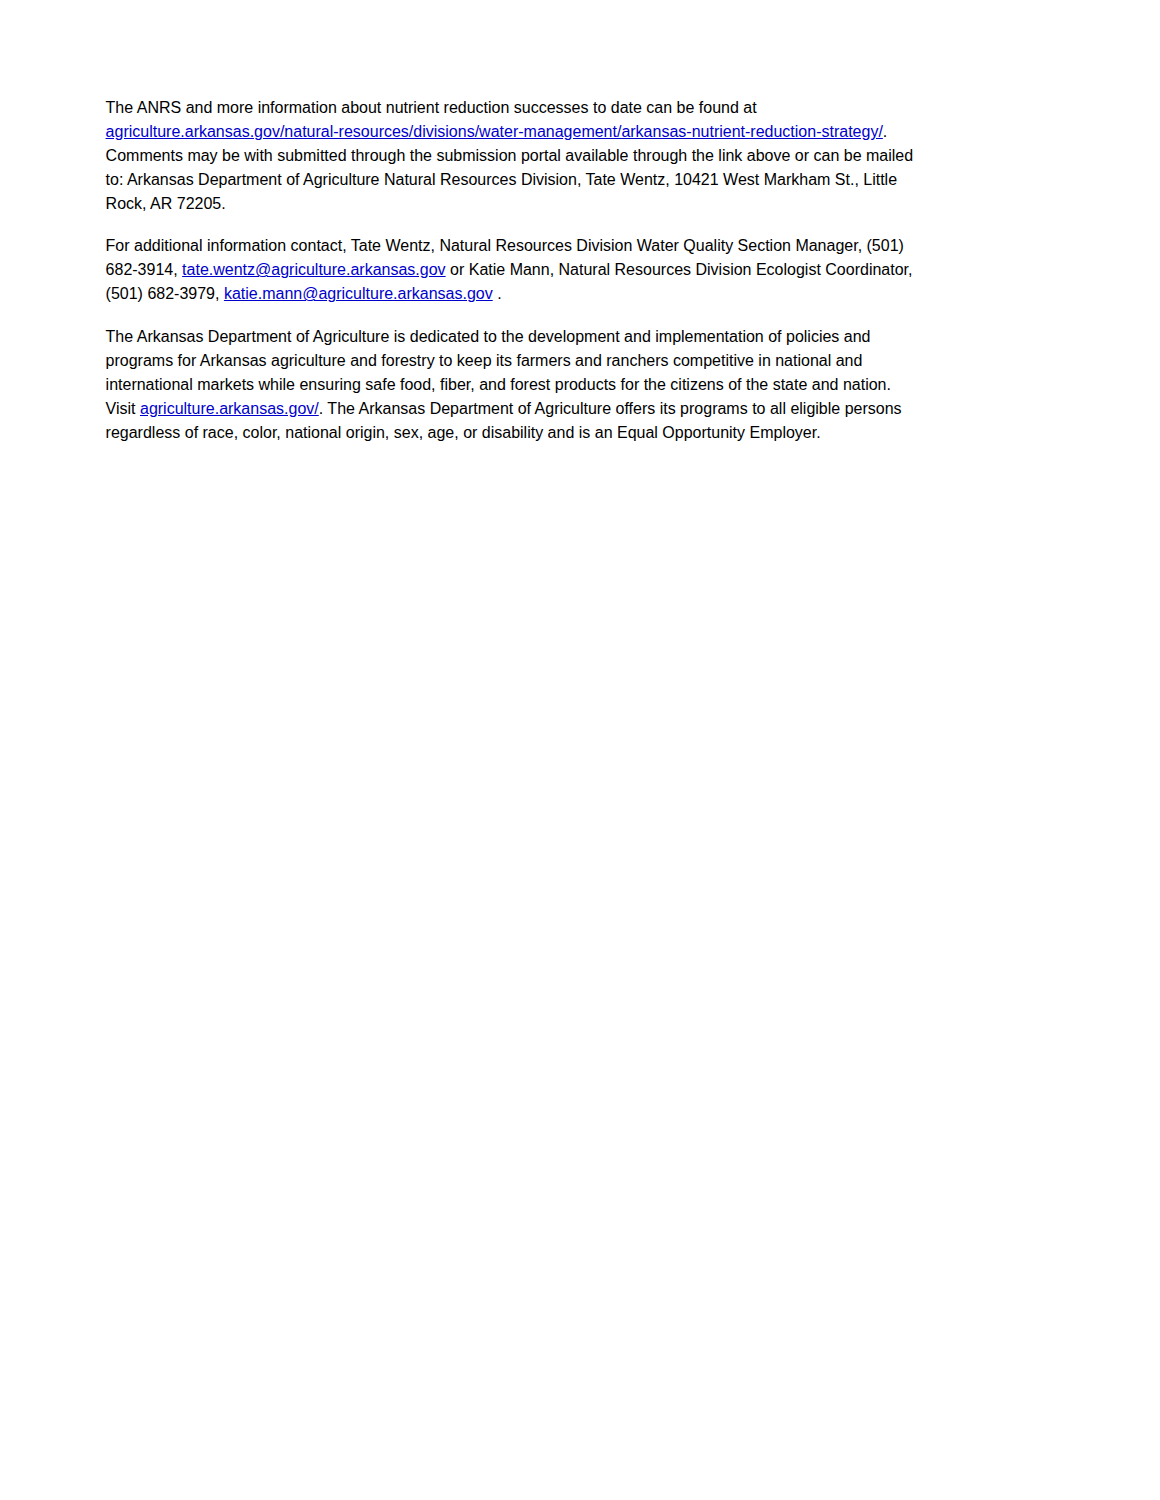The ANRS and more information about nutrient reduction successes to date can be found at agriculture.arkansas.gov/natural-resources/divisions/water-management/arkansas-nutrient-reduction-strategy/. Comments may be with submitted through the submission portal available through the link above or can be mailed to: Arkansas Department of Agriculture Natural Resources Division, Tate Wentz, 10421 West Markham St., Little Rock, AR 72205.
For additional information contact, Tate Wentz, Natural Resources Division Water Quality Section Manager, (501) 682-3914, tate.wentz@agriculture.arkansas.gov or Katie Mann, Natural Resources Division Ecologist Coordinator, (501) 682-3979, katie.mann@agriculture.arkansas.gov .
The Arkansas Department of Agriculture is dedicated to the development and implementation of policies and programs for Arkansas agriculture and forestry to keep its farmers and ranchers competitive in national and international markets while ensuring safe food, fiber, and forest products for the citizens of the state and nation. Visit agriculture.arkansas.gov/. The Arkansas Department of Agriculture offers its programs to all eligible persons regardless of race, color, national origin, sex, age, or disability and is an Equal Opportunity Employer.